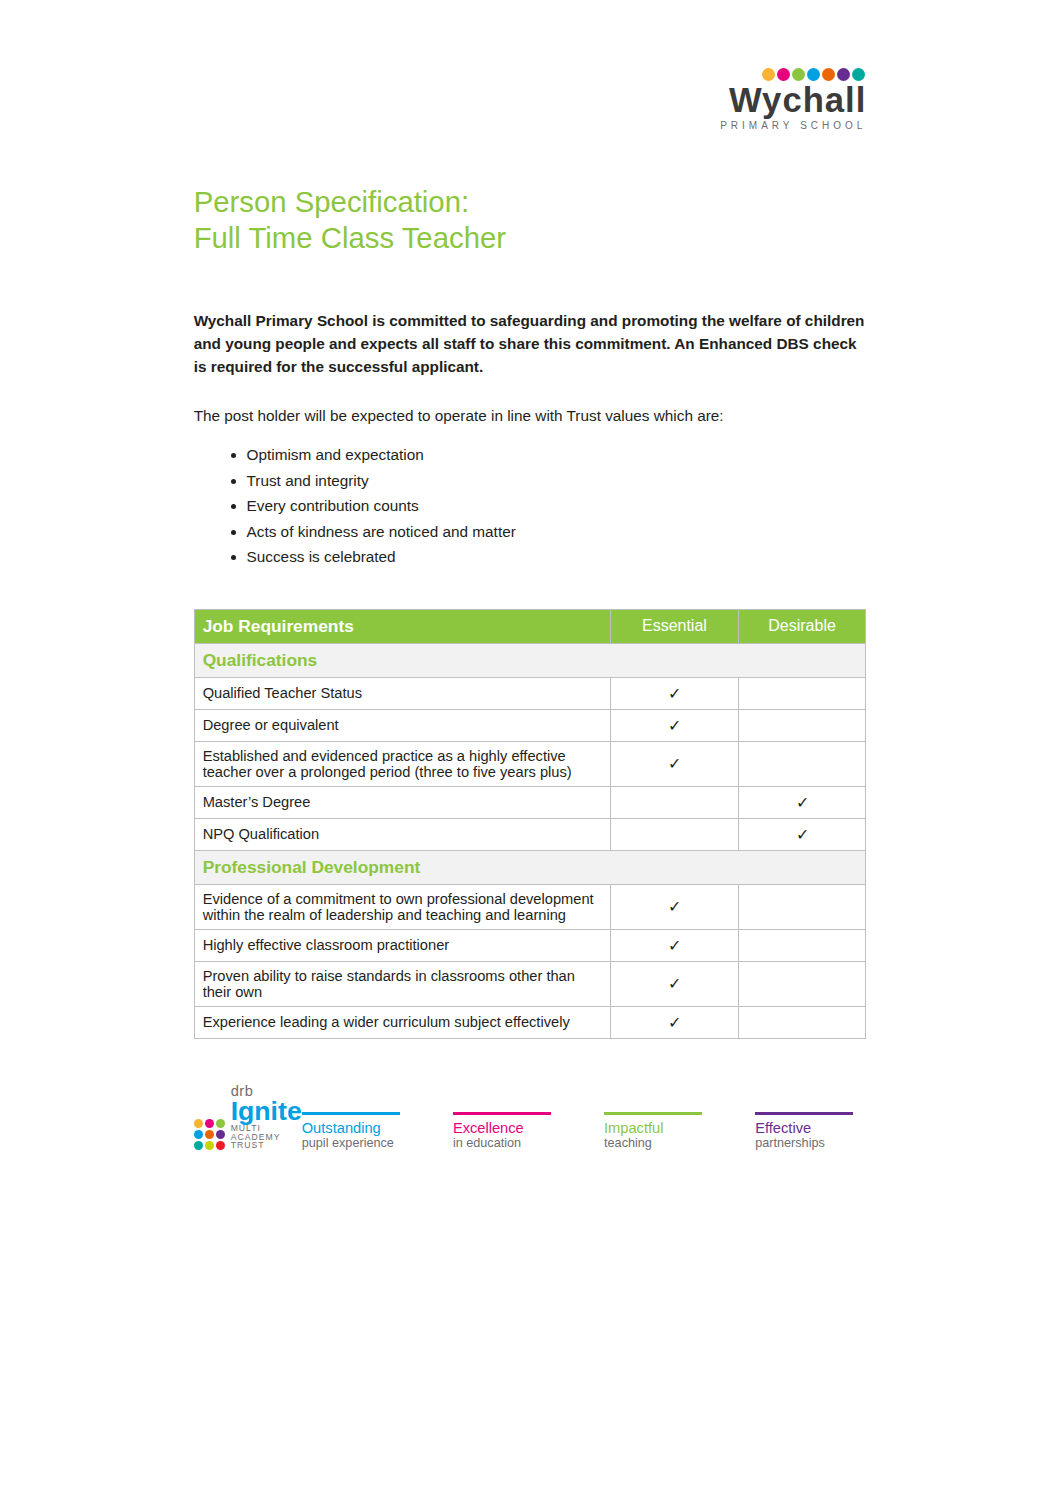Wychall
PRIMARY SCHOOL
Person Specification:
Full Time Class Teacher
Wychall Primary School is committed to safeguarding and promoting the welfare of children and young people and expects all staff to share this commitment. An Enhanced DBS check is required for the successful applicant.
The post holder will be expected to operate in line with Trust values which are:
Optimism and expectation
Trust and integrity
Every contribution counts
Acts of kindness are noticed and matter
Success is celebrated
| Job Requirements | Essential | Desirable |
| --- | --- | --- |
| Qualifications |
| Qualified Teacher Status | ✓ | |
| Degree or equivalent | ✓ | |
| Established and evidenced practice as a highly effective teacher over a prolonged period (three to five years plus) | ✓ | |
| Master’s Degree | | ✓ |
| NPQ Qualification | | ✓ |
| Professional Development |
| Evidence of a commitment to own professional development within the realm of leadership and teaching and learning | ✓ | |
| Highly effective classroom practitioner | ✓ | |
| Proven ability to raise standards in classrooms other than their own | ✓ | |
| Experience leading a wider curriculum subject effectively | ✓ | |
drb
Ignite
MULTI ACADEMY TRUST
Outstanding
pupil experience
Excellence
in education
Impactful
teaching
Effective
partnerships